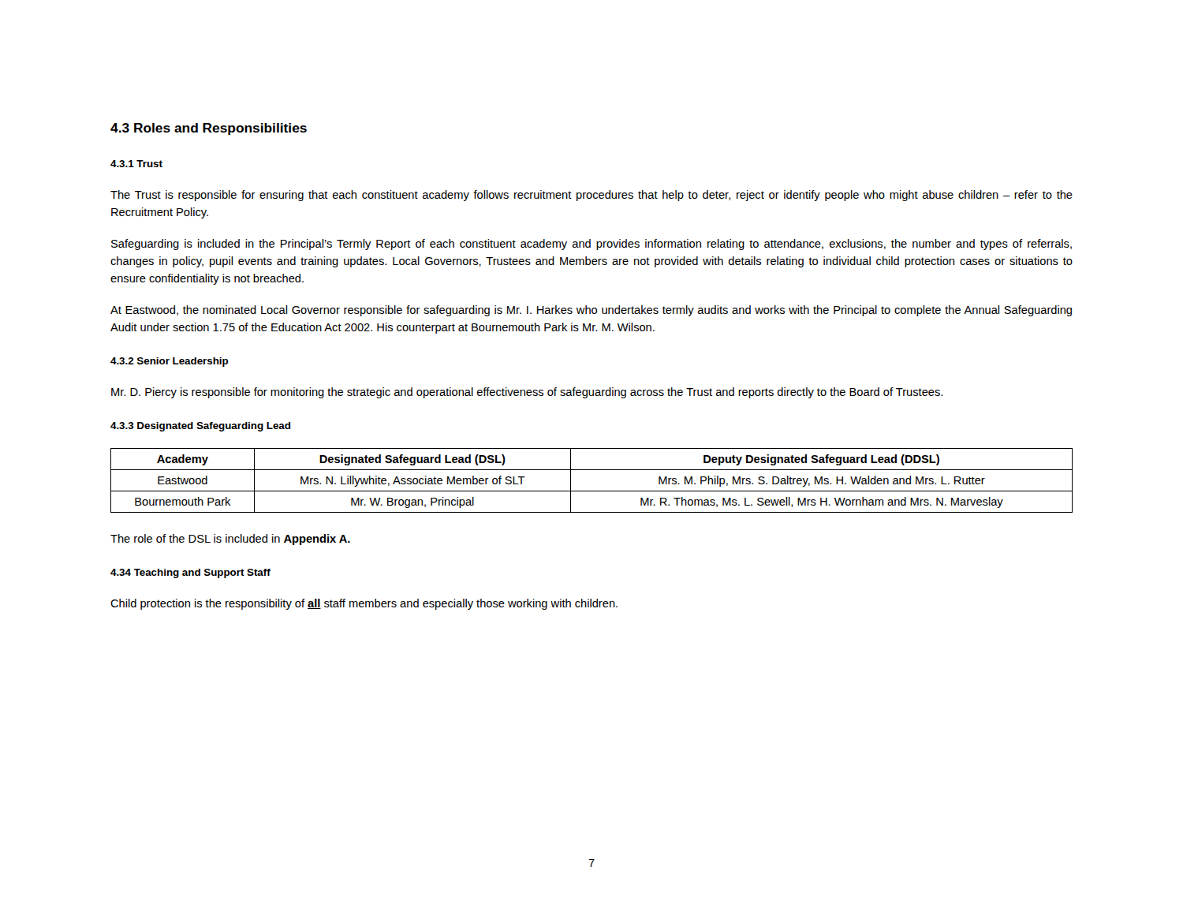4.3 Roles and Responsibilities
4.3.1 Trust
The Trust is responsible for ensuring that each constituent academy follows recruitment procedures that help to deter, reject or identify people who might abuse children – refer to the Recruitment Policy.
Safeguarding is included in the Principal’s Termly Report of each constituent academy and provides information relating to attendance, exclusions, the number and types of referrals, changes in policy, pupil events and training updates. Local Governors, Trustees and Members are not provided with details relating to individual child protection cases or situations to ensure confidentiality is not breached.
At Eastwood, the nominated Local Governor responsible for safeguarding is Mr. I. Harkes who undertakes termly audits and works with the Principal to complete the Annual Safeguarding Audit under section 1.75 of the Education Act 2002. His counterpart at Bournemouth Park is Mr. M. Wilson.
4.3.2 Senior Leadership
Mr. D. Piercy is responsible for monitoring the strategic and operational effectiveness of safeguarding across the Trust and reports directly to the Board of Trustees.
4.3.3 Designated Safeguarding Lead
| Academy | Designated Safeguard Lead (DSL) | Deputy Designated Safeguard Lead (DDSL) |
| --- | --- | --- |
| Eastwood | Mrs. N. Lillywhite, Associate Member of SLT | Mrs. M. Philp, Mrs. S. Daltrey, Ms. H. Walden and Mrs. L. Rutter |
| Bournemouth Park | Mr. W. Brogan, Principal | Mr. R. Thomas, Ms. L. Sewell, Mrs H. Wornham and Mrs. N. Marveslay |
The role of the DSL is included in Appendix A.
4.34 Teaching and Support Staff
Child protection is the responsibility of all staff members and especially those working with children.
7